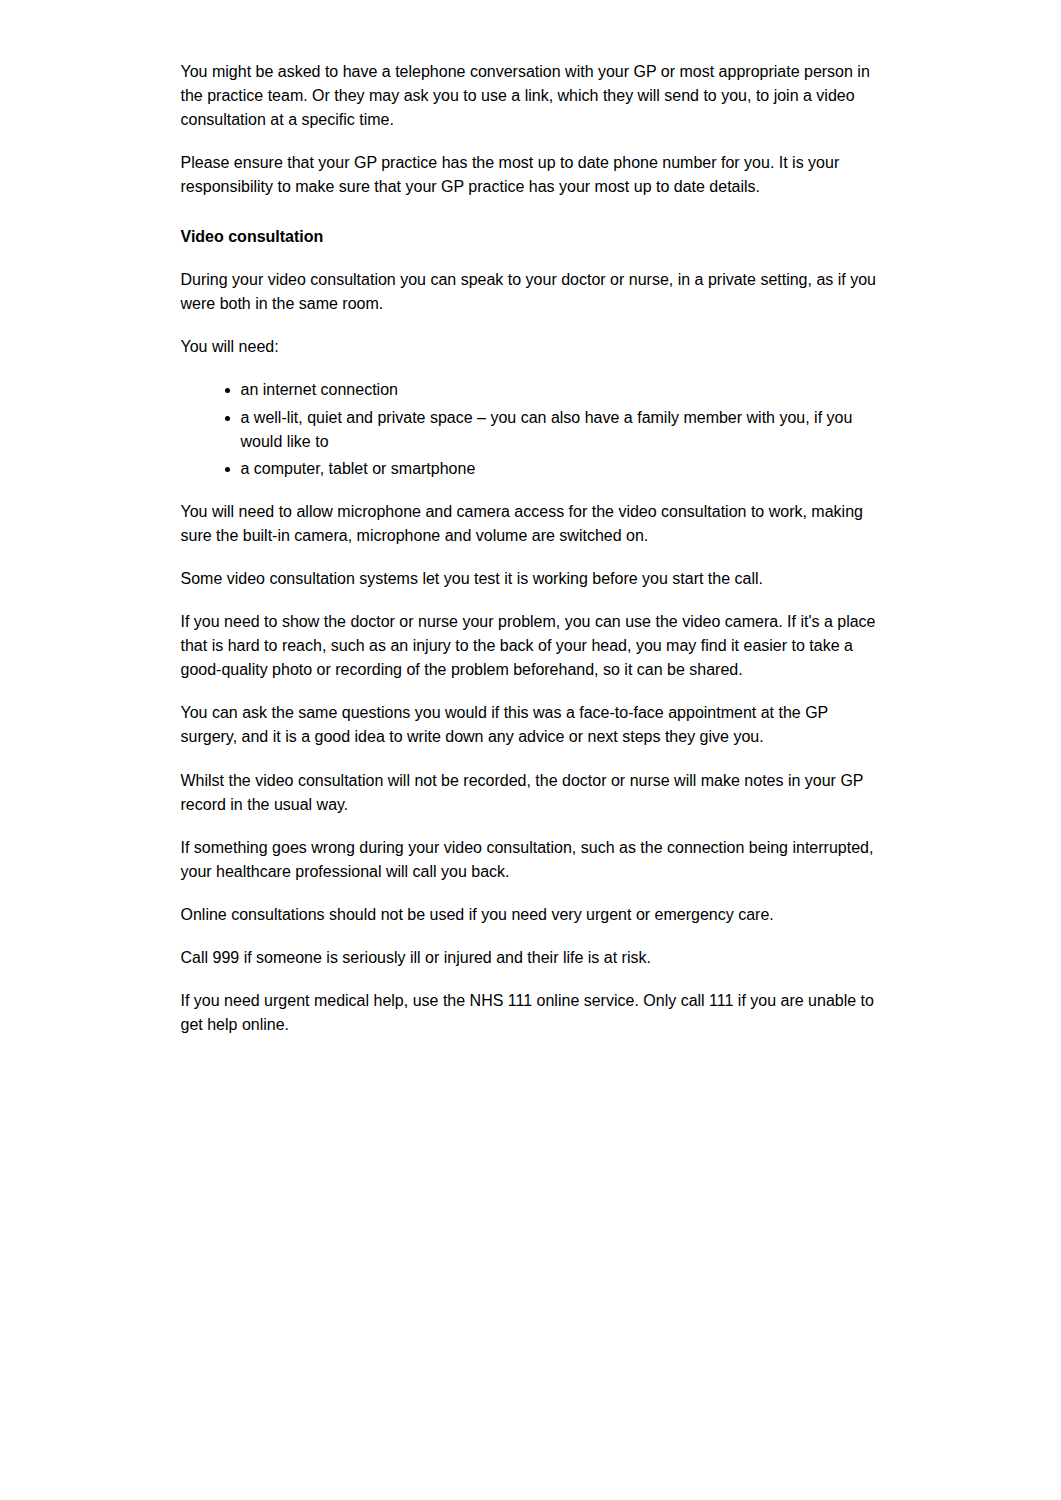You might be asked to have a telephone conversation with your GP or most appropriate person in the practice team. Or they may ask you to use a link, which they will send to you, to join a video consultation at a specific time.
Please ensure that your GP practice has the most up to date phone number for you. It is your responsibility to make sure that your GP practice has your most up to date details.
Video consultation
During your video consultation you can speak to your doctor or nurse, in a private setting, as if you were both in the same room.
You will need:
an internet connection
a well-lit, quiet and private space – you can also have a family member with you, if you would like to
a computer, tablet or smartphone
You will need to allow microphone and camera access for the video consultation to work, making sure the built-in camera, microphone and volume are switched on.
Some video consultation systems let you test it is working before you start the call.
If you need to show the doctor or nurse your problem, you can use the video camera. If it's a place that is hard to reach, such as an injury to the back of your head, you may find it easier to take a good-quality photo or recording of the problem beforehand, so it can be shared.
You can ask the same questions you would if this was a face-to-face appointment at the GP surgery, and it is a good idea to write down any advice or next steps they give you.
Whilst the video consultation will not be recorded, the doctor or nurse will make notes in your GP record in the usual way.
If something goes wrong during your video consultation, such as the connection being interrupted, your healthcare professional will call you back.
Online consultations should not be used if you need very urgent or emergency care.
Call 999 if someone is seriously ill or injured and their life is at risk.
If you need urgent medical help, use the NHS 111 online service. Only call 111 if you are unable to get help online.